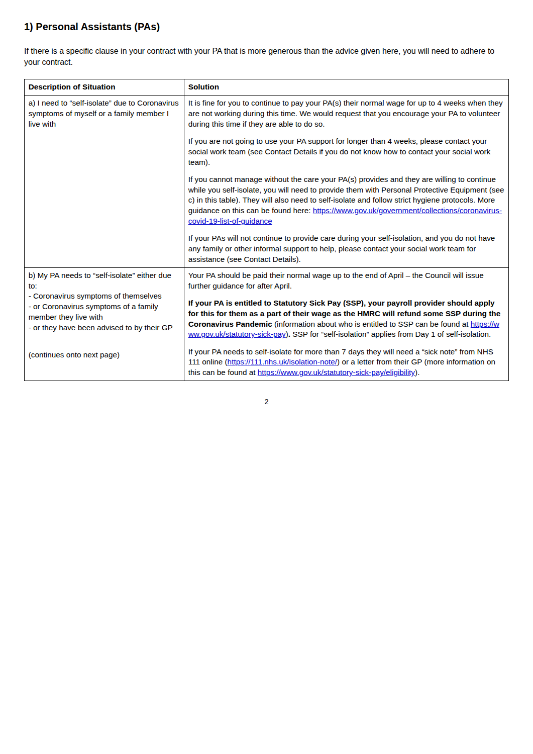1) Personal Assistants (PAs)
If there is a specific clause in your contract with your PA that is more generous than the advice given here, you will need to adhere to your contract.
| Description of Situation | Solution |
| --- | --- |
| a) I need to “self-isolate” due to Coronavirus symptoms of myself or a family member I live with | It is fine for you to continue to pay your PA(s) their normal wage for up to 4 weeks when they are not working during this time. We would request that you encourage your PA to volunteer during this time if they are able to do so. If you are not going to use your PA support for longer than 4 weeks, please contact your social work team (see Contact Details if you do not know how to contact your social work team). If you cannot manage without the care your PA(s) provides and they are willing to continue while you self-isolate, you will need to provide them with Personal Protective Equipment (see c) in this table). They will also need to self-isolate and follow strict hygiene protocols. More guidance on this can be found here: https://www.gov.uk/government/collections/coronavirus-covid-19-list-of-guidance If your PAs will not continue to provide care during your self-isolation, and you do not have any family or other informal support to help, please contact your social work team for assistance (see Contact Details). |
| b) My PA needs to “self-isolate” either due to: - Coronavirus symptoms of themselves - or Coronavirus symptoms of a family member they live with - or they have been advised to by their GP (continues onto next page) | Your PA should be paid their normal wage up to the end of April – the Council will issue further guidance for after April. If your PA is entitled to Statutory Sick Pay (SSP), your payroll provider should apply for this for them as a part of their wage as the HMRC will refund some SSP during the Coronavirus Pandemic (information about who is entitled to SSP can be found at https://www.gov.uk/statutory-sick-pay ) . SSP for “self-isolation” applies from Day 1 of self-isolation. If your PA needs to self-isolate for more than 7 days they will need a “sick note” from NHS 111 online ( https://111.nhs.uk/isolation-note/ ) or a letter from their GP (more information on this can be found at https://www.gov.uk/statutory-sick-pay/eligibility ). |
2